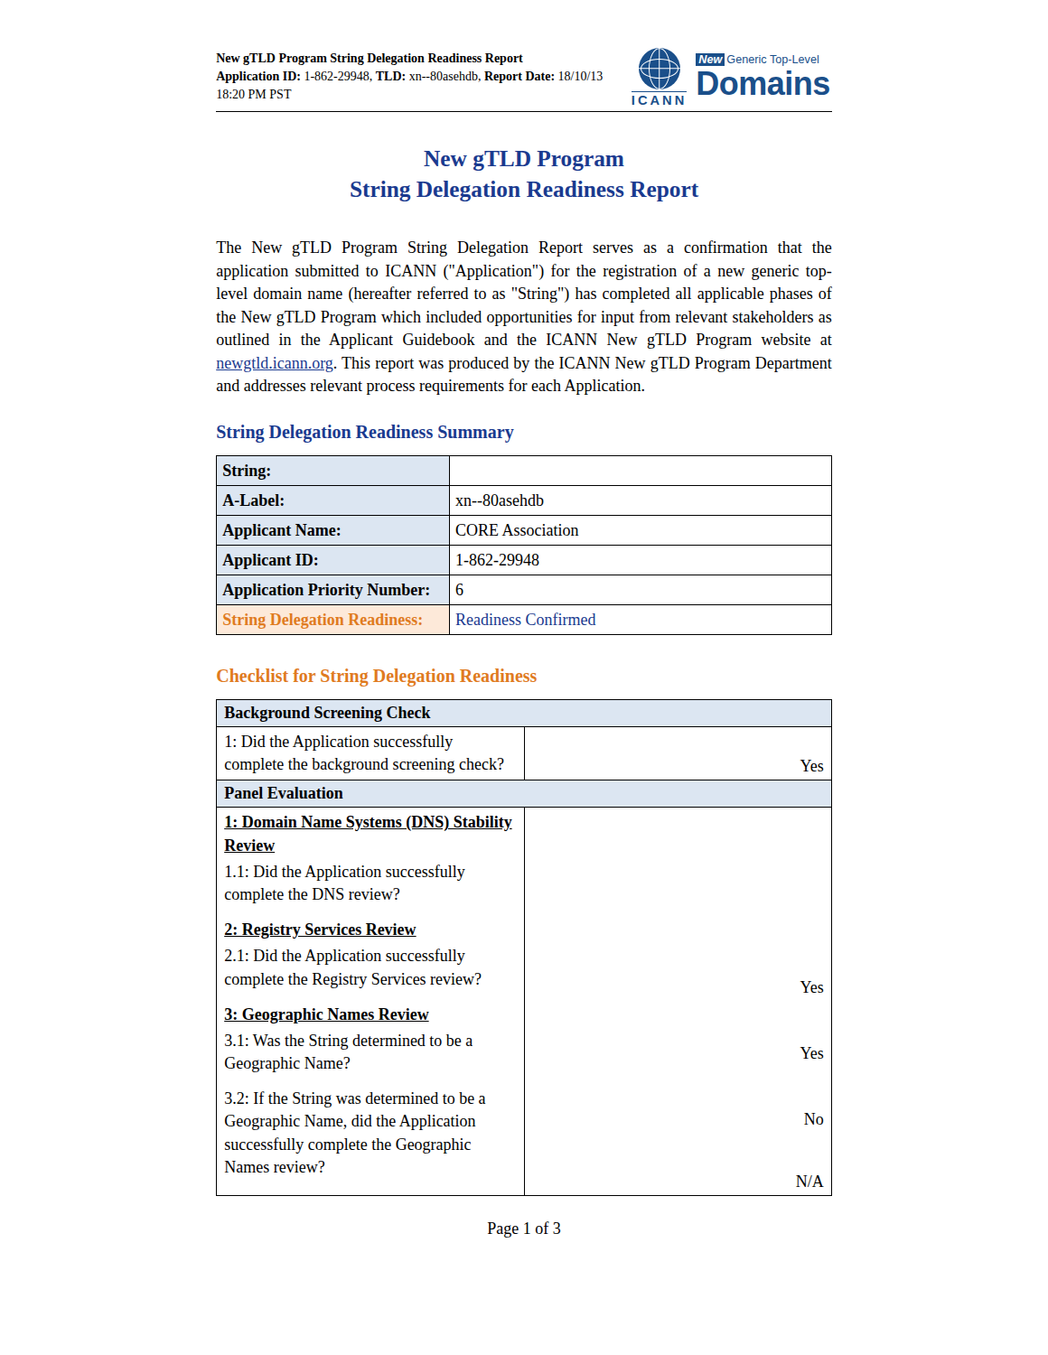New gTLD Program String Delegation Readiness Report
Application ID: 1-862-29948, TLD: xn--80asehdb, Report Date: 18/10/13 18:20 PM PST
ICANN
New Generic Top-Level
Domains
New gTLD ProgramString Delegation Readiness Report
The New gTLD Program String Delegation Report serves as a confirmation that the application submitted to ICANN ("Application") for the registration of a new generic top-level domain name (hereafter referred to as "String") has completed all applicable phases of the New gTLD Program which included opportunities for input from relevant stakeholders as outlined in the Applicant Guidebook and the ICANN New gTLD Program website at newgtld.icann.org. This report was produced by the ICANN New gTLD Program Department and addresses relevant process requirements for each Application.
String Delegation Readiness Summary
| String: | |
| A-Label: | xn--80asehdb |
| Applicant Name: | CORE Association |
| Applicant ID: | 1-862-29948 |
| Application Priority Number: | 6 |
| String Delegation Readiness: | Readiness Confirmed |
Checklist for String Delegation Readiness
| Background Screening Check |
| 1: Did the Application successfully complete the background screening check? | Yes |
| Panel Evaluation |
| 1: Domain Name Systems (DNS) Stability Review 1.1: Did the Application successfully complete the DNS review? 2: Registry Services Review 2.1: Did the Application successfully complete the Registry Services review? 3: Geographic Names Review 3.1: Was the String determined to be a Geographic Name? 3.2: If the String was determined to be a Geographic Name, did the Application successfully complete the Geographic Names review? | Yes Yes No N/A |
Page 1 of 3